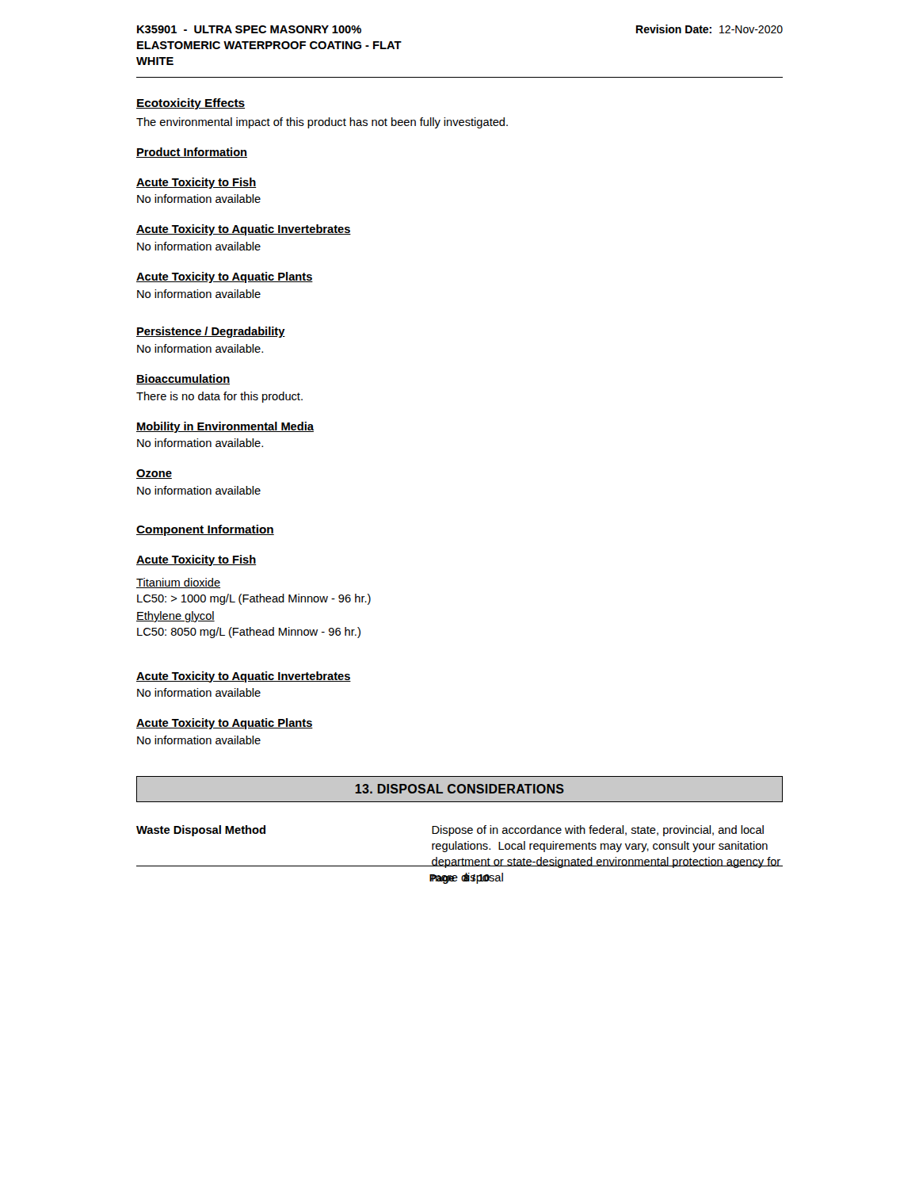K35901 - ULTRA SPEC MASONRY 100%
ELASTOMERIC WATERPROOF COATING - FLAT
WHITE
Revision Date: 12-Nov-2020
Ecotoxicity Effects
The environmental impact of this product has not been fully investigated.
Product Information
Acute Toxicity to Fish
No information available
Acute Toxicity to Aquatic Invertebrates
No information available
Acute Toxicity to Aquatic Plants
No information available
Persistence / Degradability
No information available.
Bioaccumulation
There is no data for this product.
Mobility in Environmental Media
No information available.
Ozone
No information available
Component Information
Acute Toxicity to Fish
Titanium dioxide
LC50: > 1000 mg/L (Fathead Minnow - 96 hr.)
Ethylene glycol
LC50: 8050 mg/L (Fathead Minnow - 96 hr.)
Acute Toxicity to Aquatic Invertebrates
No information available
Acute Toxicity to Aquatic Plants
No information available
13. DISPOSAL CONSIDERATIONS
Waste Disposal Method
Dispose of in accordance with federal, state, provincial, and local regulations. Local requirements may vary, consult your sanitation department or state-designated environmental protection agency for more disposal
Page 8 / 10